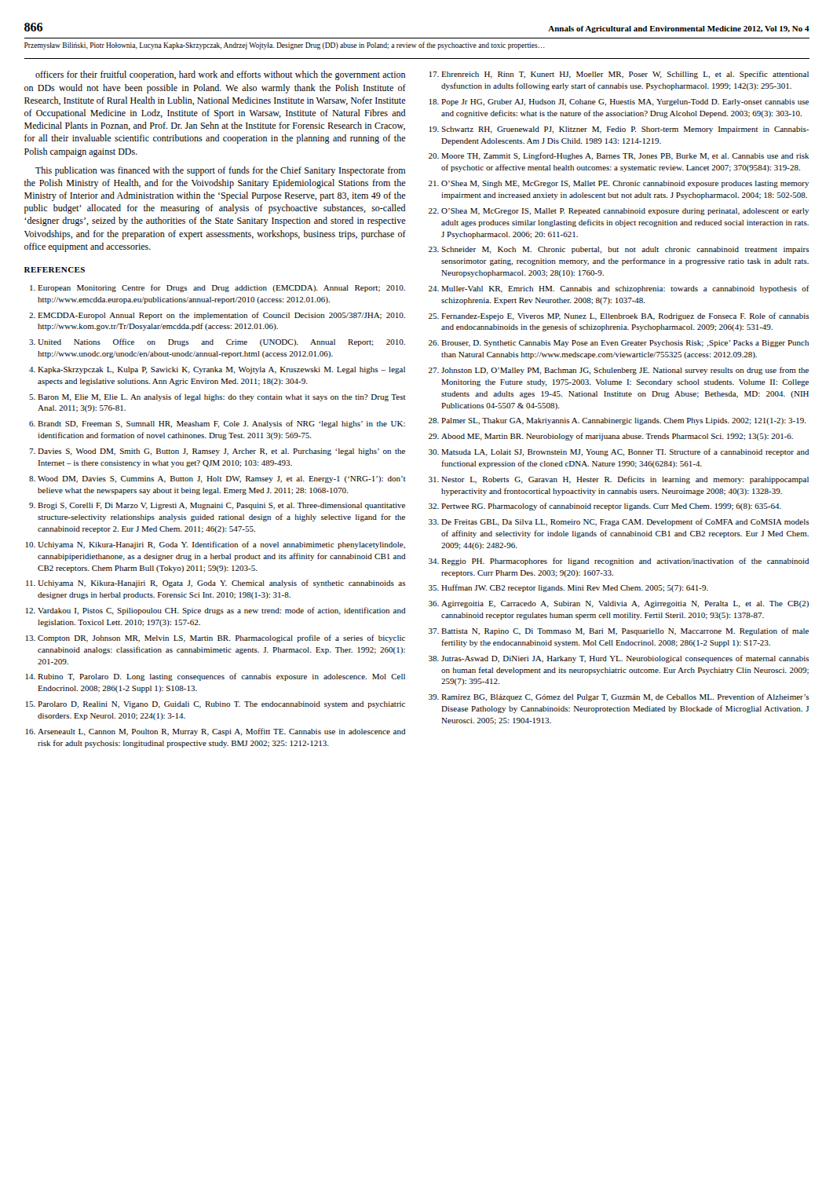866 Annals of Agricultural and Environmental Medicine 2012, Vol 19, No 4
Przemysław Biliński, Piotr Hołownia, Lucyna Kapka-Skrzypczak, Andrzej Wojtyła. Designer Drug (DD) abuse in Poland; a review of the psychoactive and toxic properties…
officers for their fruitful cooperation, hard work and efforts without which the government action on DDs would not have been possible in Poland. We also warmly thank the Polish Institute of Research, Institute of Rural Health in Lublin, National Medicines Institute in Warsaw, Nofer Institute of Occupational Medicine in Lodz, Institute of Sport in Warsaw, Institute of Natural Fibres and Medicinal Plants in Poznan, and Prof. Dr. Jan Sehn at the Institute for Forensic Research in Cracow, for all their invaluable scientific contributions and cooperation in the planning and running of the Polish campaign against DDs.
This publication was financed with the support of funds for the Chief Sanitary Inspectorate from the Polish Ministry of Health, and for the Voivodship Sanitary Epidemiological Stations from the Ministry of Interior and Administration within the ‘Special Purpose Reserve, part 83, item 49 of the public budget’ allocated for the measuring of analysis of psychoactive substances, so-called ‘designer drugs’, seized by the authorities of the State Sanitary Inspection and stored in respective Voivodships, and for the preparation of expert assessments, workshops, business trips, purchase of office equipment and accessories.
References
European Monitoring Centre for Drugs and Drug addiction (EMCDDA). Annual Report; 2010. http://www.emcdda.europa.eu/publications/annual-report/2010 (access: 2012.01.06).
EMCDDA-Europol Annual Report on the implementation of Council Decision 2005/387/JHA; 2010. http://www.kom.gov.tr/Tr/Dosyalar/emcdda.pdf (access: 2012.01.06).
United Nations Office on Drugs and Crime (UNODC). Annual Report; 2010. http://www.unodc.org/unodc/en/about-unodc/annual-report.html (access 2012.01.06).
Kapka-Skrzypczak L, Kulpa P, Sawicki K, Cyranka M, Wojtyla A, Kruszewski M. Legal highs – legal aspects and legislative solutions. Ann Agric Environ Med. 2011; 18(2): 304-9.
Baron M, Elie M, Elie L. An analysis of legal highs: do they contain what it says on the tin? Drug Test Anal. 2011; 3(9): 576-81.
Brandt SD, Freeman S, Sumnall HR, Measham F, Cole J. Analysis of NRG ‘legal highs’ in the UK: identification and formation of novel cathinones. Drug Test. 2011 3(9): 569-75.
Davies S, Wood DM, Smith G, Button J, Ramsey J, Archer R, et al. Purchasing ‘legal highs’ on the Internet – is there consistency in what you get? QJM 2010; 103: 489-493.
Wood DM, Davies S, Cummins A, Button J, Holt DW, Ramsey J, et al. Energy-1 (‘NRG-1’): don’t believe what the newspapers say about it being legal. Emerg Med J. 2011; 28: 1068-1070.
Brogi S, Corelli F, Di Marzo V, Ligresti A, Mugnaini C, Pasquini S, et al. Three-dimensional quantitative structure-selectivity relationships analysis guided rational design of a highly selective ligand for the cannabinoid receptor 2. Eur J Med Chem. 2011; 46(2): 547-55.
Uchiyama N, Kikura-Hanajiri R, Goda Y. Identification of a novel annabimimetic phenylacetylindole, cannabipiperidiethanone, as a designer drug in a herbal product and its affinity for cannabinoid CB1 and CB2 receptors. Chem Pharm Bull (Tokyo) 2011; 59(9): 1203-5.
Uchiyama N, Kikura-Hanajiri R, Ogata J, Goda Y. Chemical analysis of synthetic cannabinoids as designer drugs in herbal products. Forensic Sci Int. 2010; 198(1-3): 31-8.
Vardakou I, Pistos C, Spiliopoulou CH. Spice drugs as a new trend: mode of action, identification and legislation. Toxicol Lett. 2010; 197(3): 157-62.
Compton DR, Johnson MR, Melvin LS, Martin BR. Pharmacological profile of a series of bicyclic cannabinoid analogs: classification as cannabimimetic agents. J. Pharmacol. Exp. Ther. 1992; 260(1): 201-209.
Rubino T, Parolaro D. Long lasting consequences of cannabis exposure in adolescence. Mol Cell Endocrinol. 2008; 286(1-2 Suppl 1): S108-13.
Parolaro D, Realini N, Vigano D, Guidali C, Rubino T. The endocannabinoid system and psychiatric disorders. Exp Neurol. 2010; 224(1): 3-14.
Arseneault L, Cannon M, Poulton R, Murray R, Caspi A, Moffitt TE. Cannabis use in adolescence and risk for adult psychosis: longitudinal prospective study. BMJ 2002; 325: 1212-1213.
Ehrenreich H, Rinn T, Kunert HJ, Moeller MR, Poser W, Schilling L, et al. Specific attentional dysfunction in adults following early start of cannabis use. Psychopharmacol. 1999; 142(3): 295-301.
Pope Jr HG, Gruber AJ, Hudson JI, Cohane G, Huestis MA, Yurgelun-Todd D. Early-onset cannabis use and cognitive deficits: what is the nature of the association? Drug Alcohol Depend. 2003; 69(3): 303-10.
Schwartz RH, Gruenewald PJ, Klitzner M, Fedio P. Short-term Memory Impairment in Cannabis-Dependent Adolescents. Am J Dis Child. 1989 143: 1214-1219.
Moore TH, Zammit S, Lingford-Hughes A, Barnes TR, Jones PB, Burke M, et al. Cannabis use and risk of psychotic or affective mental health outcomes: a systematic review. Lancet 2007; 370(9584): 319-28.
O’Shea M, Singh ME, McGregor IS, Mallet PE. Chronic cannabinoid exposure produces lasting memory impairment and increased anxiety in adolescent but not adult rats. J Psychopharmacol. 2004; 18: 502-508.
O’Shea M, McGregor IS, Mallet P. Repeated cannabinoid exposure during perinatal, adolescent or early adult ages produces similar longlasting deficits in object recognition and reduced social interaction in rats. J Psychopharmacol. 2006; 20: 611-621.
Schneider M, Koch M. Chronic pubertal, but not adult chronic cannabinoid treatment impairs sensorimotor gating, recognition memory, and the performance in a progressive ratio task in adult rats. Neuropsychopharmacol. 2003; 28(10): 1760-9.
Muller-Vahl KR, Emrich HM. Cannabis and schizophrenia: towards a cannabinoid hypothesis of schizophrenia. Expert Rev Neurother. 2008; 8(7): 1037-48.
Fernandez-Espejo E, Viveros MP, Nunez L, Ellenbroek BA, Rodriguez de Fonseca F. Role of cannabis and endocannabinoids in the genesis of schizophrenia. Psychopharmacol. 2009; 206(4): 531-49.
Brouser, D. Synthetic Cannabis May Pose an Even Greater Psychosis Risk; ‚Spice’ Packs a Bigger Punch than Natural Cannabis http://www.medscape.com/viewarticle/755325 (access: 2012.09.28).
Johnston LD, O’Malley PM, Bachman JG, Schulenberg JE. National survey results on drug use from the Monitoring the Future study, 1975-2003. Volume I: Secondary school students. Volume II: College students and adults ages 19-45. National Institute on Drug Abuse; Bethesda, MD: 2004. (NIH Publications 04-5507 & 04-5508).
Palmer SL, Thakur GA, Makriyannis A. Cannabinergic ligands. Chem Phys Lipids. 2002; 121(1-2): 3-19.
Abood ME, Martin BR. Neurobiology of marijuana abuse. Trends Pharmacol Sci. 1992; 13(5): 201-6.
Matsuda LA, Lolait SJ, Brownstein MJ, Young AC, Bonner TI. Structure of a cannabinoid receptor and functional expression of the cloned cDNA. Nature 1990; 346(6284): 561-4.
Nestor L, Roberts G, Garavan H, Hester R. Deficits in learning and memory: parahippocampal hyperactivity and frontocortical hypoactivity in cannabis users. Neuroimage 2008; 40(3): 1328-39.
Pertwee RG. Pharmacology of cannabinoid receptor ligands. Curr Med Chem. 1999; 6(8): 635-64.
De Freitas GBL, Da Silva LL, Romeiro NC, Fraga CAM. Development of CoMFA and CoMSIA models of affinity and selectivity for indole ligands of cannabinoid CB1 and CB2 receptors. Eur J Med Chem. 2009; 44(6): 2482-96.
Reggio PH. Pharmacophores for ligand recognition and activation/inactivation of the cannabinoid receptors. Curr Pharm Des. 2003; 9(20): 1607-33.
Huffman JW. CB2 receptor ligands. Mini Rev Med Chem. 2005; 5(7): 641-9.
Agirregoitia E, Carracedo A, Subiran N, Valdivia A, Agirregoitia N, Peralta L, et al. The CB(2) cannabinoid receptor regulates human sperm cell motility. Fertil Steril. 2010; 93(5): 1378-87.
Battista N, Rapino C, Di Tommaso M, Bari M, Pasquariello N, Maccarrone M. Regulation of male fertility by the endocannabinoid system. Mol Cell Endocrinol. 2008; 286(1-2 Suppl 1): S17-23.
Jutras-Aswad D, DiNieri JA, Harkany T, Hurd YL. Neurobiological consequences of maternal cannabis on human fetal development and its neuropsychiatric outcome. Eur Arch Psychiatry Clin Neurosci. 2009; 259(7): 395-412.
Ramírez BG, Blázquez C, Gómez del Pulgar T, Guzmán M, de Ceballos ML. Prevention of Alzheimer’s Disease Pathology by Cannabinoids: Neuroprotection Mediated by Blockade of Microglial Activation. J Neurosci. 2005; 25: 1904-1913.